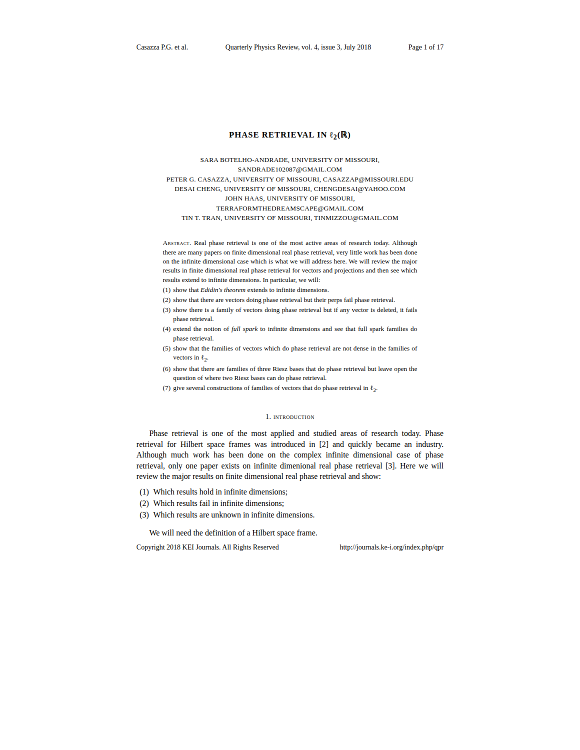Casazza P.G. et al. Quarterly Physics Review, vol. 4, issue 3, July 2018 Page 1 of 17
PHASE RETRIEVAL IN ℓ2(ℝ)
SARA BOTELHO-ANDRADE, UNIVERSITY OF MISSOURI,
SANDRADE102087@GMAIL.COM
PETER G. CASAZZA, UNIVERSITY OF MISSOURI, CASAZZAP@MISSOURI.EDU
DESAI CHENG, UNIVERSITY OF MISSOURI, CHENGDESAI@YAHOO.COM
JOHN HAAS, UNIVERSITY OF MISSOURI,
TERRAFORMTHEDREAMSCAPE@GMAIL.COM
TIN T. TRAN, UNIVERSITY OF MISSOURI, TINMIZZOU@GMAIL.COM
Abstract. Real phase retrieval is one of the most active areas of research today. Although there are many papers on finite dimensional real phase retrieval, very little work has been done on the infinite dimensional case which is what we will address here. We will review the major results in finite dimensional real phase retrieval for vectors and projections and then see which results extend to infinite dimensions. In particular, we will:
show that Edidin's theorem extends to infinite dimensions.
show that there are vectors doing phase retrieval but their perps fail phase retrieval.
show there is a family of vectors doing phase retrieval but if any vector is deleted, it fails phase retrieval.
extend the notion of full spark to infinite dimensions and see that full spark families do phase retrieval.
show that the families of vectors which do phase retrieval are not dense in the families of vectors in ℓ2.
show that there are families of three Riesz bases that do phase retrieval but leave open the question of where two Riesz bases can do phase retrieval.
give several constructions of families of vectors that do phase retrieval in ℓ2.
1. introduction
Phase retrieval is one of the most applied and studied areas of research today. Phase retrieval for Hilbert space frames was introduced in [2] and quickly became an industry. Although much work has been done on the complex infinite dimensional case of phase retrieval, only one paper exists on infinite dimenional real phase retrieval [3]. Here we will review the major results on finite dimensional real phase retrieval and show:
Which results hold in infinite dimensions;
Which results fail in infinite dimensions;
Which results are unknown in infinite dimensions.
We will need the definition of a Hilbert space frame.
Copyright 2018 KEI Journals. All Rights Reserved http://journals.ke-i.org/index.php/qpr